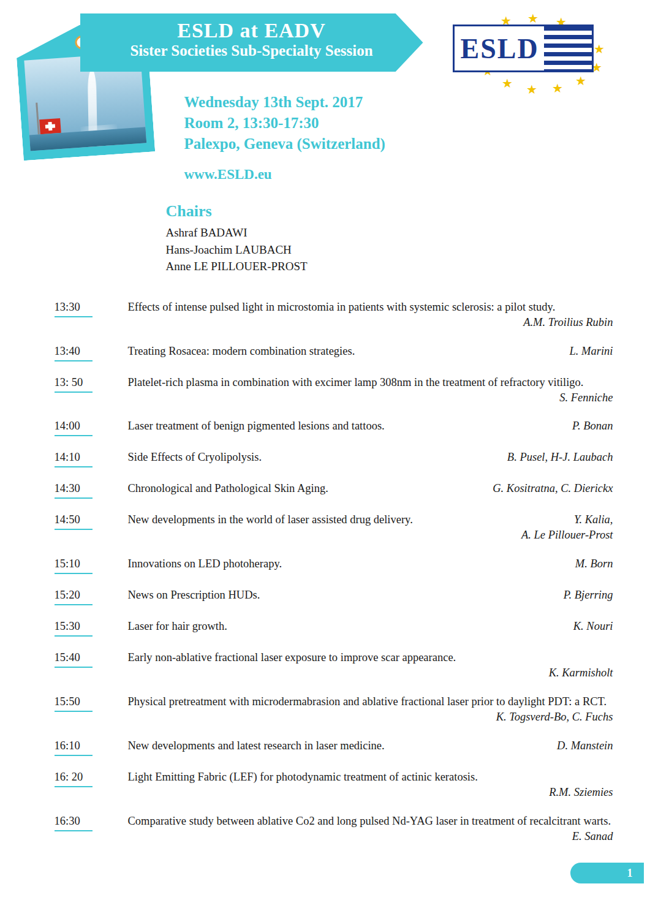ESLD at EADV
Sister Societies Sub-Specialty Session
★ ★ ★ ★ ★ ★ ★ ★ ★ ★ ★ ★ ★
ESLD
Wednesday 13th Sept. 2017
Room 2, 13:30-17:30
Palexpo, Geneva (Switzerland)
www.ESLD.eu
Chairs
Ashraf BADAWI
Hans-Joachim LAUBACH
Anne LE PILLOUER-PROST
| 13:30 | Effects of intense pulsed light in microstomia in patients with systemic sclerosis: a pilot study. A.M. Troilius Rubin |
| 13:40 | Treating Rosacea: modern combination strategies. L. Marini |
| 13: 50 | Platelet-rich plasma in combination with excimer lamp 308nm in the treatment of refractory vitiligo. S. Fenniche |
| 14:00 | Laser treatment of benign pigmented lesions and tattoos. P. Bonan |
| 14:10 | Side Effects of Cryolipolysis. B. Pusel, H-J. Laubach |
| 14:30 | Chronological and Pathological Skin Aging. G. Kositratna, C. Dierickx |
| 14:50 | New developments in the world of laser assisted drug delivery. Y. Kalia, A. Le Pillouer-Prost |
| 15:10 | Innovations on LED photoherapy. M. Born |
| 15:20 | News on Prescription HUDs. P. Bjerring |
| 15:30 | Laser for hair growth. K. Nouri |
| 15:40 | Early non-ablative fractional laser exposure to improve scar appearance. K. Karmisholt |
| 15:50 | Physical pretreatment with microdermabrasion and ablative fractional laser prior to daylight PDT: a RCT. K. Togsverd-Bo, C. Fuchs |
| 16:10 | New developments and latest research in laser medicine. D. Manstein |
| 16: 20 | Light Emitting Fabric (LEF) for photodynamic treatment of actinic keratosis. R.M. Sziemies |
| 16:30 | Comparative study between ablative Co2 and long pulsed Nd-YAG laser in treatment of recalcitrant warts. E. Sanad |
1